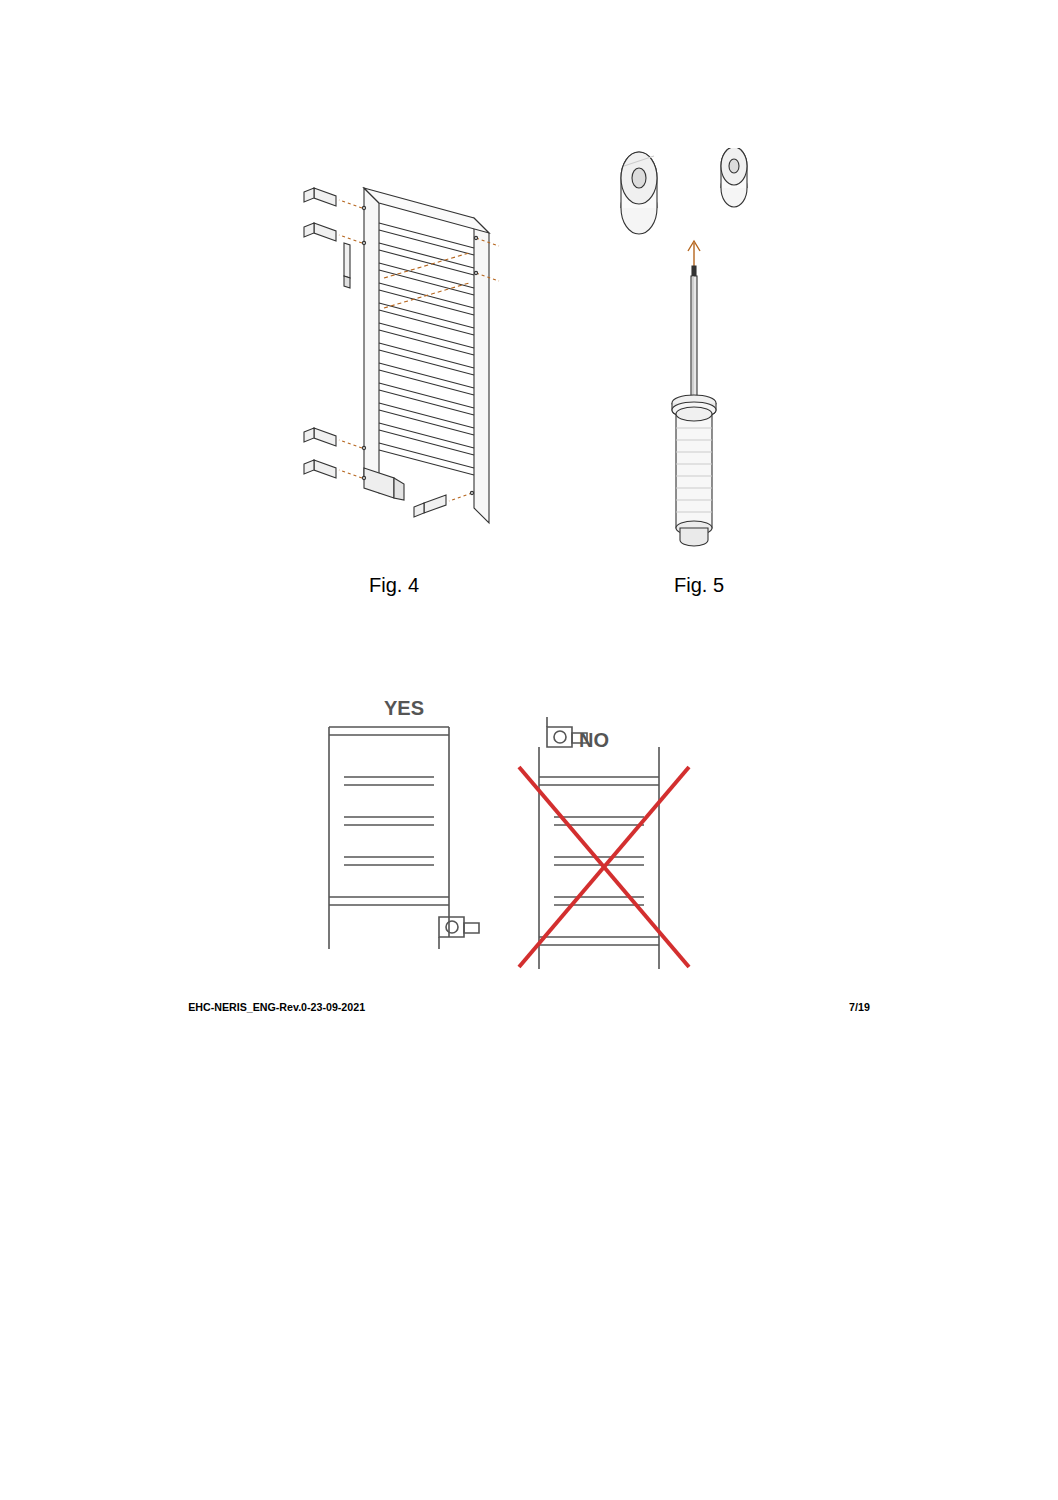Fig. 4
Fig. 5
YES NO
EHC-NERIS_ENG-Rev.0-23-09-2021 7/19